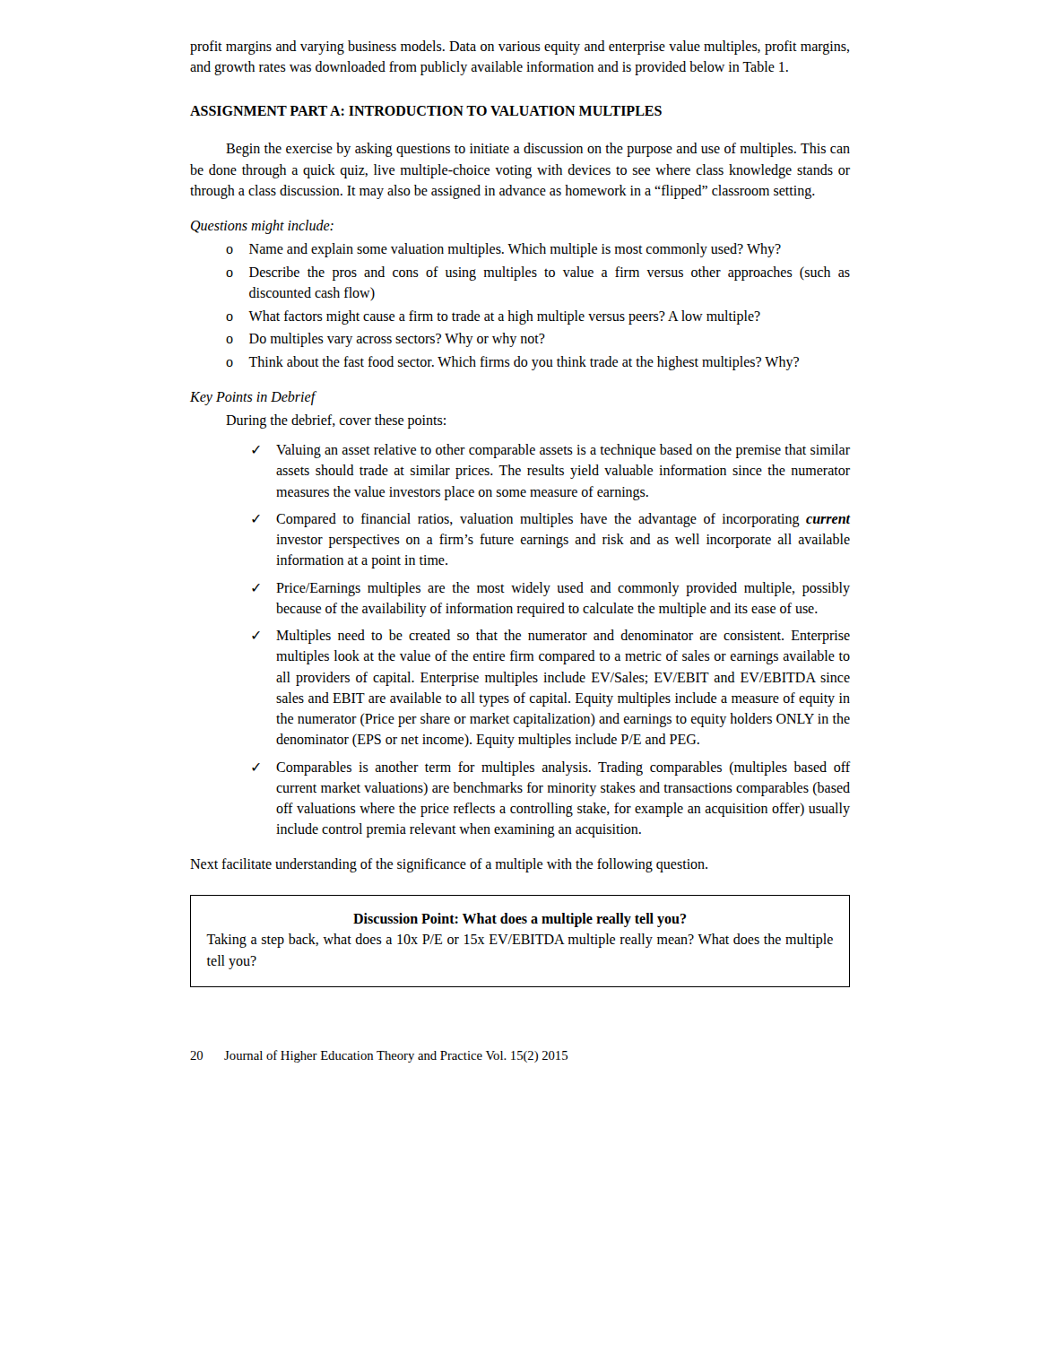profit margins and varying business models. Data on various equity and enterprise value multiples, profit margins, and growth rates was downloaded from publicly available information and is provided below in Table 1.
Assignment Part A: Introduction to Valuation Multiples
Begin the exercise by asking questions to initiate a discussion on the purpose and use of multiples. This can be done through a quick quiz, live multiple-choice voting with devices to see where class knowledge stands or through a class discussion. It may also be assigned in advance as homework in a “flipped” classroom setting.
Questions might include:
Name and explain some valuation multiples. Which multiple is most commonly used? Why?
Describe the pros and cons of using multiples to value a firm versus other approaches (such as discounted cash flow)
What factors might cause a firm to trade at a high multiple versus peers? A low multiple?
Do multiples vary across sectors? Why or why not?
Think about the fast food sector. Which firms do you think trade at the highest multiples? Why?
Key Points in Debrief
During the debrief, cover these points:
Valuing an asset relative to other comparable assets is a technique based on the premise that similar assets should trade at similar prices. The results yield valuable information since the numerator measures the value investors place on some measure of earnings.
Compared to financial ratios, valuation multiples have the advantage of incorporating current investor perspectives on a firm’s future earnings and risk and as well incorporate all available information at a point in time.
Price/Earnings multiples are the most widely used and commonly provided multiple, possibly because of the availability of information required to calculate the multiple and its ease of use.
Multiples need to be created so that the numerator and denominator are consistent. Enterprise multiples look at the value of the entire firm compared to a metric of sales or earnings available to all providers of capital. Enterprise multiples include EV/Sales; EV/EBIT and EV/EBITDA since sales and EBIT are available to all types of capital. Equity multiples include a measure of equity in the numerator (Price per share or market capitalization) and earnings to equity holders ONLY in the denominator (EPS or net income). Equity multiples include P/E and PEG.
Comparables is another term for multiples analysis. Trading comparables (multiples based off current market valuations) are benchmarks for minority stakes and transactions comparables (based off valuations where the price reflects a controlling stake, for example an acquisition offer) usually include control premia relevant when examining an acquisition.
Next facilitate understanding of the significance of a multiple with the following question.
Discussion Point: What does a multiple really tell you?
Taking a step back, what does a 10x P/E or 15x EV/EBITDA multiple really mean? What does the multiple tell you?
20 Journal of Higher Education Theory and Practice Vol. 15(2) 2015